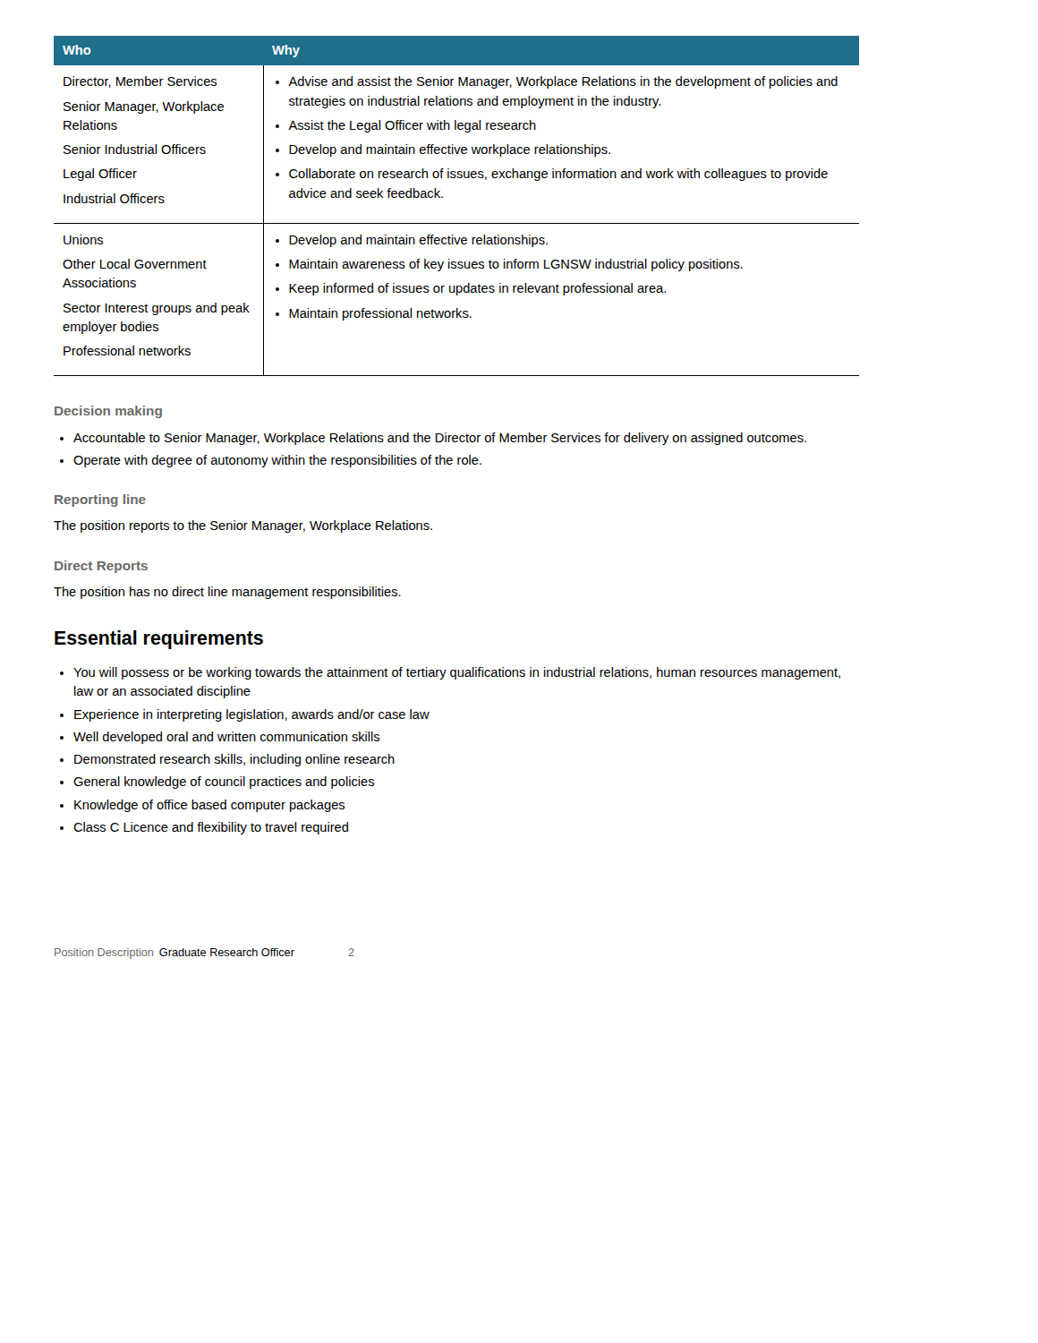| Who | Why |
| --- | --- |
| Director, Member Services Senior Manager, Workplace Relations Senior Industrial Officers Legal Officer Industrial Officers | Advise and assist the Senior Manager, Workplace Relations in the development of policies and strategies on industrial relations and employment in the industry. Assist the Legal Officer with legal research Develop and maintain effective workplace relationships. Collaborate on research of issues, exchange information and work with colleagues to provide advice and seek feedback. |
| Unions Other Local Government Associations Sector Interest groups and peak employer bodies Professional networks | Develop and maintain effective relationships. Maintain awareness of key issues to inform LGNSW industrial policy positions. Keep informed of issues or updates in relevant professional area. Maintain professional networks. |
Decision making
Accountable to Senior Manager, Workplace Relations and the Director of Member Services for delivery on assigned outcomes.
Operate with degree of autonomy within the responsibilities of the role.
Reporting line
The position reports to the Senior Manager, Workplace Relations.
Direct Reports
The position has no direct line management responsibilities.
Essential requirements
You will possess or be working towards the attainment of tertiary qualifications in industrial relations, human resources management, law or an associated discipline
Experience in interpreting legislation, awards and/or case law
Well developed oral and written communication skills
Demonstrated research skills, including online research
General knowledge of council practices and policies
Knowledge of office based computer packages
Class C Licence and flexibility to travel required
Position Description Graduate Research Officer 2